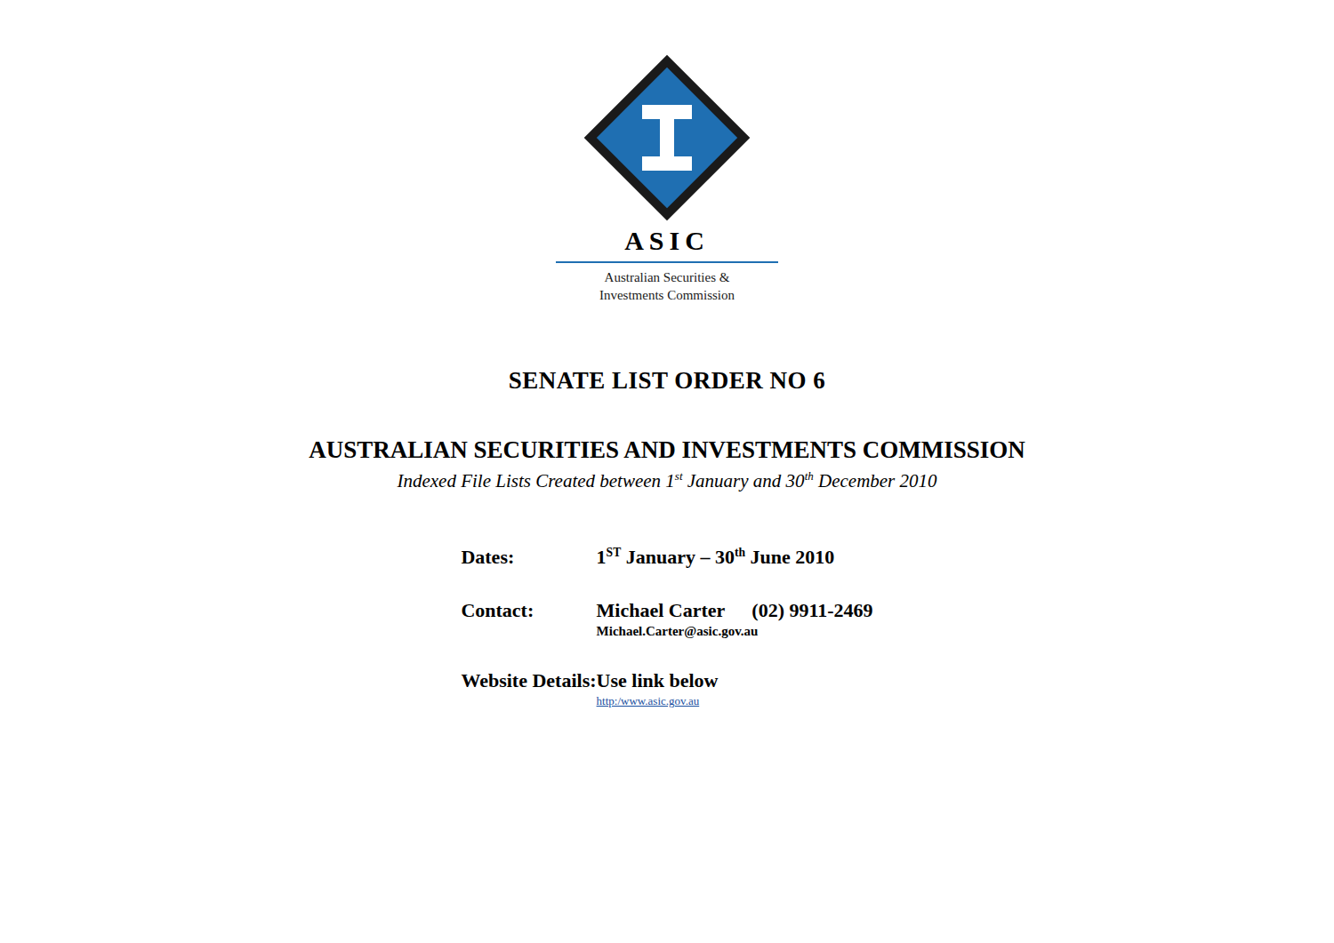ASIC
Australian Securities &
Investments Commission
SENATE LIST ORDER NO 6
AUSTRALIAN SECURITIES AND INVESTMENTS COMMISSION
Indexed File Lists Created between 1st January and 30th December 2010
| Dates: | 1 ST January – 30 th June 2010 |
| Contact: | Michael Carter (02) 9911-2469 Michael.Carter@asic.gov.au |
| Website Details: | Use link below http:/www.asic.gov.au |